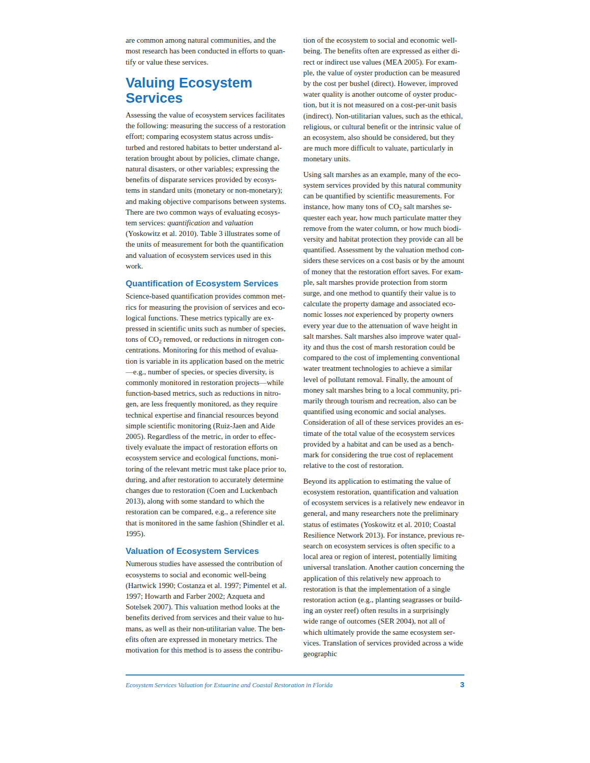are common among natural communities, and the most research has been conducted in efforts to quantify or value these services.
Valuing Ecosystem Services
Assessing the value of ecosystem services facilitates the following: measuring the success of a restoration effort; comparing ecosystem status across undisturbed and restored habitats to better understand alteration brought about by policies, climate change, natural disasters, or other variables; expressing the benefits of disparate services provided by ecosystems in standard units (monetary or non-monetary); and making objective comparisons between systems. There are two common ways of evaluating ecosystem services: quantification and valuation (Yoskowitz et al. 2010). Table 3 illustrates some of the units of measurement for both the quantification and valuation of ecosystem services used in this work.
Quantification of Ecosystem Services
Science-based quantification provides common metrics for measuring the provision of services and ecological functions. These metrics typically are expressed in scientific units such as number of species, tons of CO2 removed, or reductions in nitrogen concentrations. Monitoring for this method of evaluation is variable in its application based on the metric—e.g., number of species, or species diversity, is commonly monitored in restoration projects—while function-based metrics, such as reductions in nitrogen, are less frequently monitored, as they require technical expertise and financial resources beyond simple scientific monitoring (Ruiz-Jaen and Aide 2005). Regardless of the metric, in order to effectively evaluate the impact of restoration efforts on ecosystem service and ecological functions, monitoring of the relevant metric must take place prior to, during, and after restoration to accurately determine changes due to restoration (Coen and Luckenbach 2013), along with some standard to which the restoration can be compared, e.g., a reference site that is monitored in the same fashion (Shindler et al. 1995).
Valuation of Ecosystem Services
Numerous studies have assessed the contribution of ecosystems to social and economic well-being (Hartwick 1990; Costanza et al. 1997; Pimentel et al. 1997; Howarth and Farber 2002; Azqueta and Sotelsek 2007). This valuation method looks at the benefits derived from services and their value to humans, as well as their non-utilitarian value. The benefits often are expressed in monetary metrics. The motivation for this method is to assess the contribution of the ecosystem to social and economic well-being. The benefits often are expressed as either direct or indirect use values (MEA 2005). For example, the value of oyster production can be measured by the cost per bushel (direct). However, improved water quality is another outcome of oyster production, but it is not measured on a cost-per-unit basis (indirect). Non-utilitarian values, such as the ethical, religious, or cultural benefit or the intrinsic value of an ecosystem, also should be considered, but they are much more difficult to valuate, particularly in monetary units.
Using salt marshes as an example, many of the ecosystem services provided by this natural community can be quantified by scientific measurements. For instance, how many tons of CO2 salt marshes sequester each year, how much particulate matter they remove from the water column, or how much biodiversity and habitat protection they provide can all be quantified. Assessment by the valuation method considers these services on a cost basis or by the amount of money that the restoration effort saves. For example, salt marshes provide protection from storm surge, and one method to quantify their value is to calculate the property damage and associated economic losses not experienced by property owners every year due to the attenuation of wave height in salt marshes. Salt marshes also improve water quality and thus the cost of marsh restoration could be compared to the cost of implementing conventional water treatment technologies to achieve a similar level of pollutant removal. Finally, the amount of money salt marshes bring to a local community, primarily through tourism and recreation, also can be quantified using economic and social analyses. Consideration of all of these services provides an estimate of the total value of the ecosystem services provided by a habitat and can be used as a benchmark for considering the true cost of replacement relative to the cost of restoration.
Beyond its application to estimating the value of ecosystem restoration, quantification and valuation of ecosystem services is a relatively new endeavor in general, and many researchers note the preliminary status of estimates (Yoskowitz et al. 2010; Coastal Resilience Network 2013). For instance, previous research on ecosystem services is often specific to a local area or region of interest, potentially limiting universal translation. Another caution concerning the application of this relatively new approach to restoration is that the implementation of a single restoration action (e.g., planting seagrasses or building an oyster reef) often results in a surprisingly wide range of outcomes (SER 2004), not all of which ultimately provide the same ecosystem services. Translation of services provided across a wide geographic
Ecosystem Services Valuation for Estuarine and Coastal Restoration in Florida 3